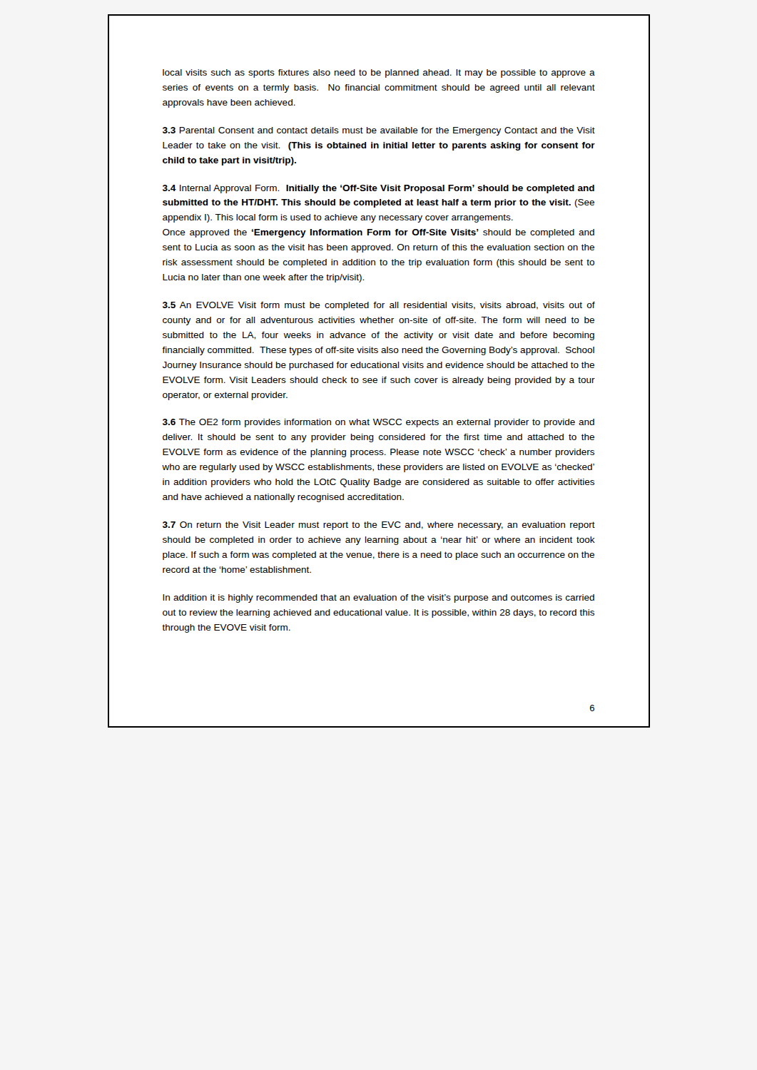local visits such as sports fixtures also need to be planned ahead. It may be possible to approve a series of events on a termly basis. No financial commitment should be agreed until all relevant approvals have been achieved.
3.3 Parental Consent and contact details must be available for the Emergency Contact and the Visit Leader to take on the visit. (This is obtained in initial letter to parents asking for consent for child to take part in visit/trip).
3.4 Internal Approval Form. Initially the ‘Off-Site Visit Proposal Form’ should be completed and submitted to the HT/DHT. This should be completed at least half a term prior to the visit. (See appendix I). This local form is used to achieve any necessary cover arrangements.
Once approved the ‘Emergency Information Form for Off-Site Visits’ should be completed and sent to Lucia as soon as the visit has been approved. On return of this the evaluation section on the risk assessment should be completed in addition to the trip evaluation form (this should be sent to Lucia no later than one week after the trip/visit).
3.5 An EVOLVE Visit form must be completed for all residential visits, visits abroad, visits out of county and or for all adventurous activities whether on-site of off-site. The form will need to be submitted to the LA, four weeks in advance of the activity or visit date and before becoming financially committed. These types of off-site visits also need the Governing Body’s approval. School Journey Insurance should be purchased for educational visits and evidence should be attached to the EVOLVE form. Visit Leaders should check to see if such cover is already being provided by a tour operator, or external provider.
3.6 The OE2 form provides information on what WSCC expects an external provider to provide and deliver. It should be sent to any provider being considered for the first time and attached to the EVOLVE form as evidence of the planning process. Please note WSCC ‘check’ a number providers who are regularly used by WSCC establishments, these providers are listed on EVOLVE as ‘checked’ in addition providers who hold the LOtC Quality Badge are considered as suitable to offer activities and have achieved a nationally recognised accreditation.
3.7 On return the Visit Leader must report to the EVC and, where necessary, an evaluation report should be completed in order to achieve any learning about a ‘near hit’ or where an incident took place. If such a form was completed at the venue, there is a need to place such an occurrence on the record at the ‘home’ establishment.
In addition it is highly recommended that an evaluation of the visit’s purpose and outcomes is carried out to review the learning achieved and educational value. It is possible, within 28 days, to record this through the EVOVE visit form.
6